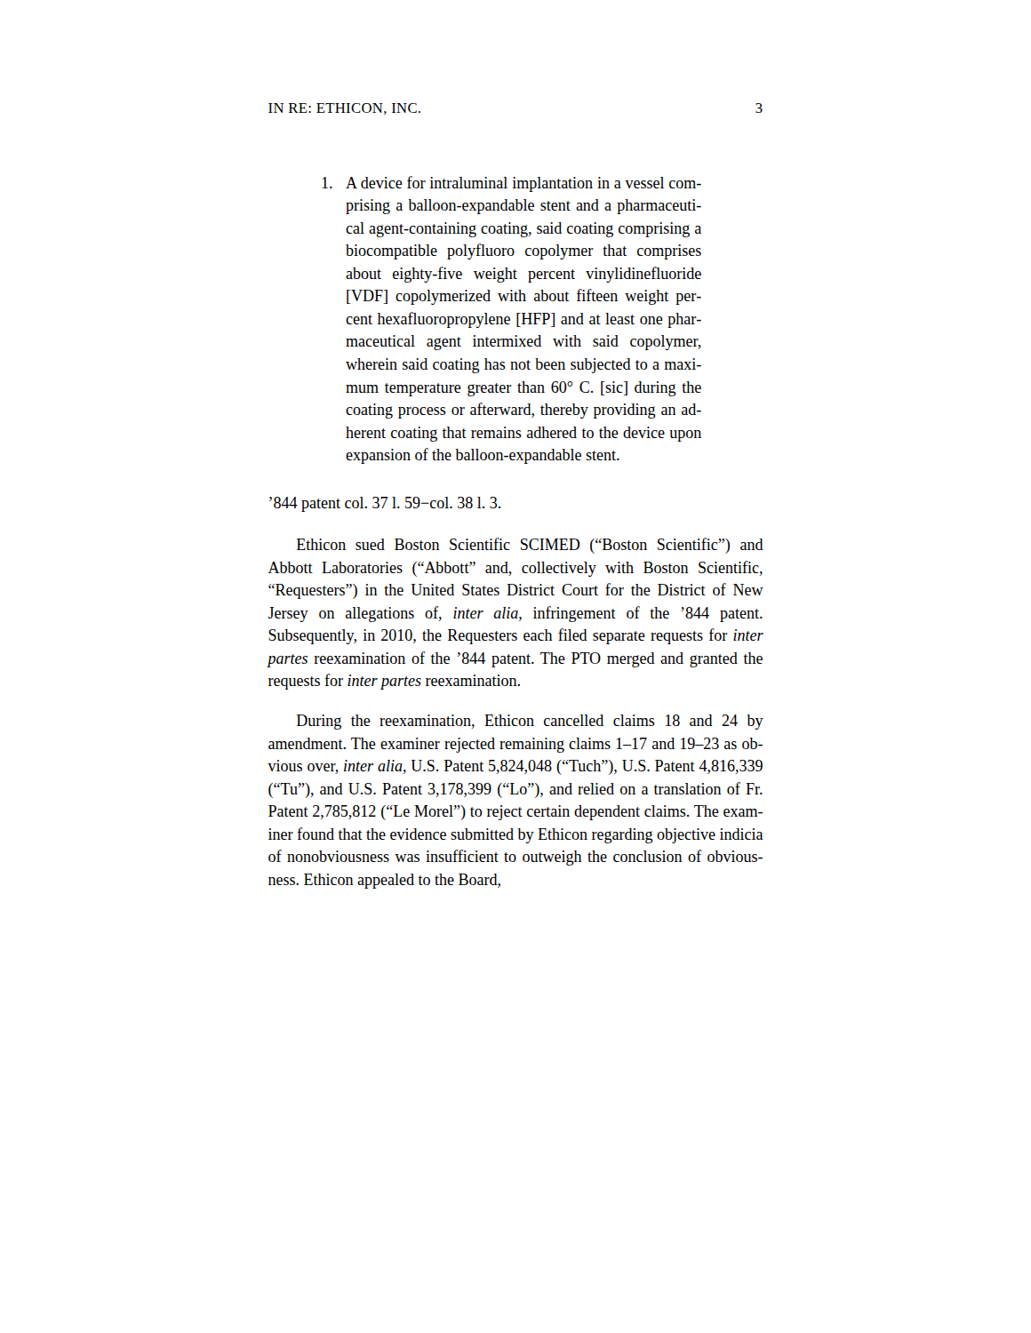In re: Ethicon, Inc. 3
1. A device for intraluminal implantation in a vessel comprising a balloon-expandable stent and a pharmaceutical agent-containing coating, said coating comprising a biocompatible polyfluoro copolymer that comprises about eighty-five weight percent vinylidinefluoride [VDF] copolymerized with about fifteen weight percent hexafluoropropylene [HFP] and at least one pharmaceutical agent intermixed with said copolymer, wherein said coating has not been subjected to a maximum temperature greater than 60° C. [sic] during the coating process or afterward, thereby providing an adherent coating that remains adhered to the device upon expansion of the balloon-expandable stent.
’844 patent col. 37 l. 59−col. 38 l. 3.
Ethicon sued Boston Scientific SCIMED (“Boston Scientific”) and Abbott Laboratories (“Abbott” and, collectively with Boston Scientific, “Requesters”) in the United States District Court for the District of New Jersey on allegations of, inter alia, infringement of the ’844 patent. Subsequently, in 2010, the Requesters each filed separate requests for inter partes reexamination of the ’844 patent. The PTO merged and granted the requests for inter partes reexamination.
During the reexamination, Ethicon cancelled claims 18 and 24 by amendment. The examiner rejected remaining claims 1–17 and 19–23 as obvious over, inter alia, U.S. Patent 5,824,048 (“Tuch”), U.S. Patent 4,816,339 (“Tu”), and U.S. Patent 3,178,399 (“Lo”), and relied on a translation of Fr. Patent 2,785,812 (“Le Morel”) to reject certain dependent claims. The examiner found that the evidence submitted by Ethicon regarding objective indicia of nonobviousness was insufficient to outweigh the conclusion of obviousness. Ethicon appealed to the Board,